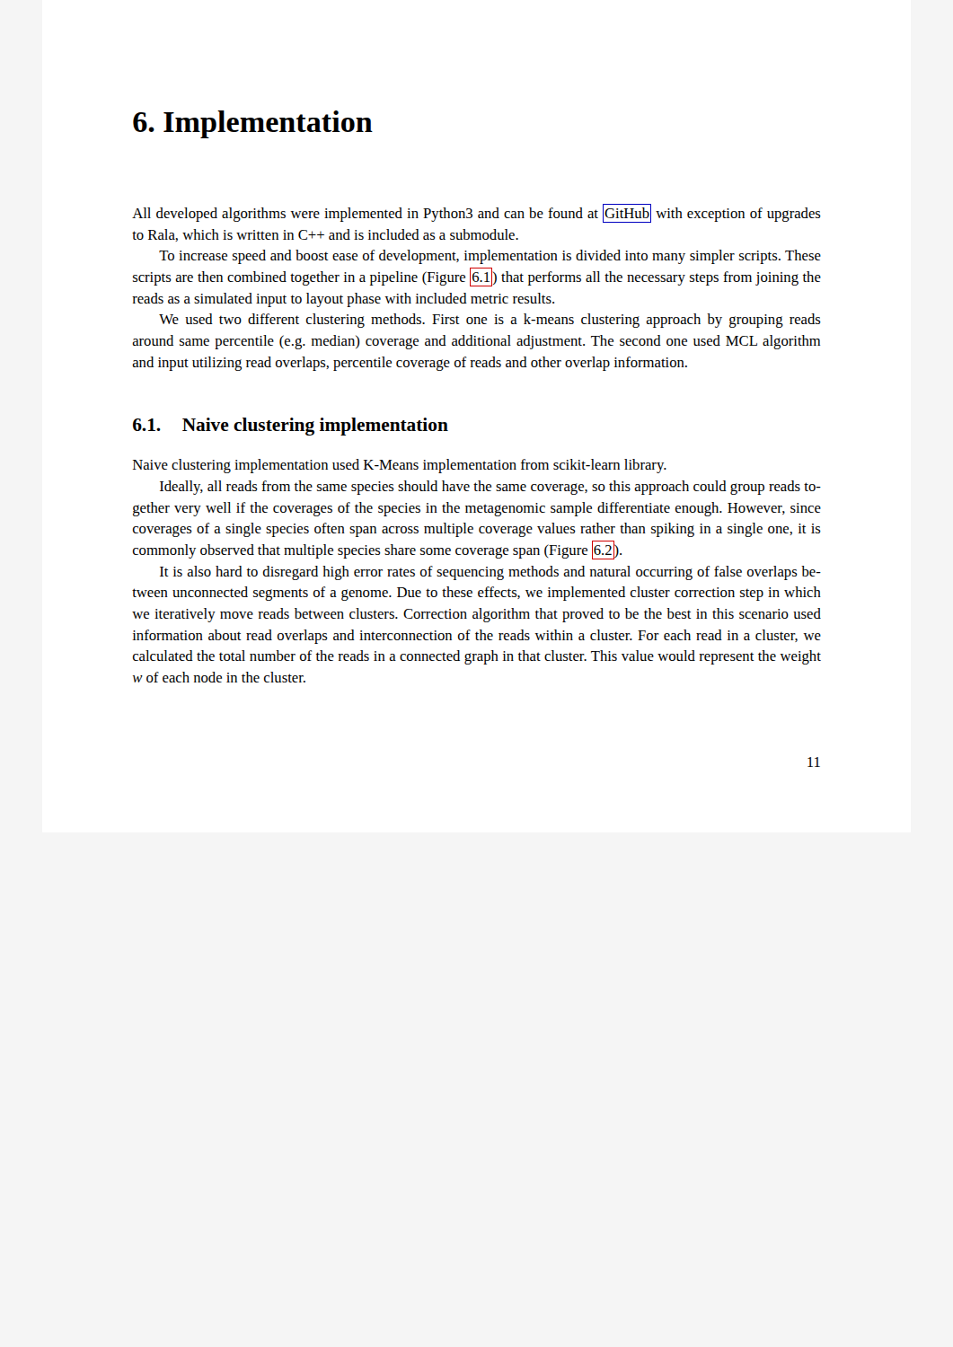6. Implementation
All developed algorithms were implemented in Python3 and can be found at GitHub with exception of upgrades to Rala, which is written in C++ and is included as a submodule.
To increase speed and boost ease of development, implementation is divided into many simpler scripts. These scripts are then combined together in a pipeline (Figure 6.1) that performs all the necessary steps from joining the reads as a simulated input to layout phase with included metric results.
We used two different clustering methods. First one is a k-means clustering approach by grouping reads around same percentile (e.g. median) coverage and additional adjustment. The second one used MCL algorithm and input utilizing read overlaps, percentile coverage of reads and other overlap information.
6.1. Naive clustering implementation
Naive clustering implementation used K-Means implementation from scikit-learn library.
Ideally, all reads from the same species should have the same coverage, so this approach could group reads together very well if the coverages of the species in the metagenomic sample differentiate enough. However, since coverages of a single species often span across multiple coverage values rather than spiking in a single one, it is commonly observed that multiple species share some coverage span (Figure 6.2).
It is also hard to disregard high error rates of sequencing methods and natural occurring of false overlaps between unconnected segments of a genome. Due to these effects, we implemented cluster correction step in which we iteratively move reads between clusters. Correction algorithm that proved to be the best in this scenario used information about read overlaps and interconnection of the reads within a cluster. For each read in a cluster, we calculated the total number of the reads in a connected graph in that cluster. This value would represent the weight w of each node in the cluster.
11